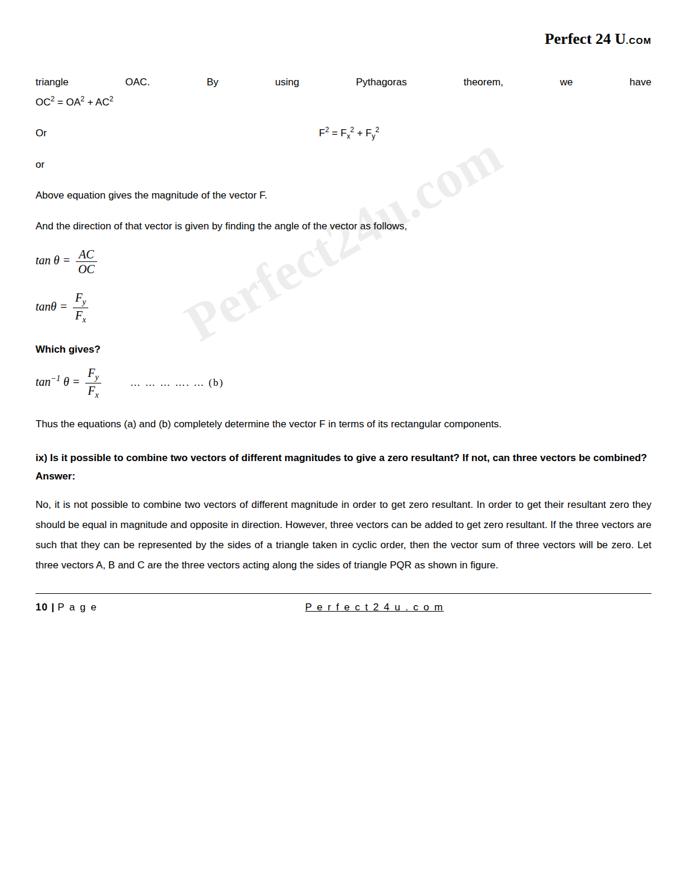Perfect 24 U.COM
Perfect24u.com
triangle OAC. By using Pythagoras theorem, we have
OC2 = OA2 + AC2
Or F2 = Fx2 + Fy2
or
Above equation gives the magnitude of the vector F.
And the direction of that vector is given by finding the angle of the vector as follows,
tan θ = AC OC
tanθ = Fy Fx
Which gives?
tan−1 θ = Fy Fx … … … …. … (b)
Thus the equations (a) and (b) completely determine the vector F in terms of its rectangular components.
ix) Is it possible to combine two vectors of different magnitudes to give a zero resultant? If not, can three vectors be combined?
Answer:
No, it is not possible to combine two vectors of different magnitude in order to get zero resultant. In order to get their resultant zero they should be equal in magnitude and opposite in direction. However, three vectors can be added to get zero resultant. If the three vectors are such that they can be represented by the sides of a triangle taken in cyclic order, then the vector sum of three vectors will be zero. Let three vectors A, B and C are the three vectors acting along the sides of triangle PQR as shown in figure.
10 | P a g e P e r f e c t 2 4 u . c o m